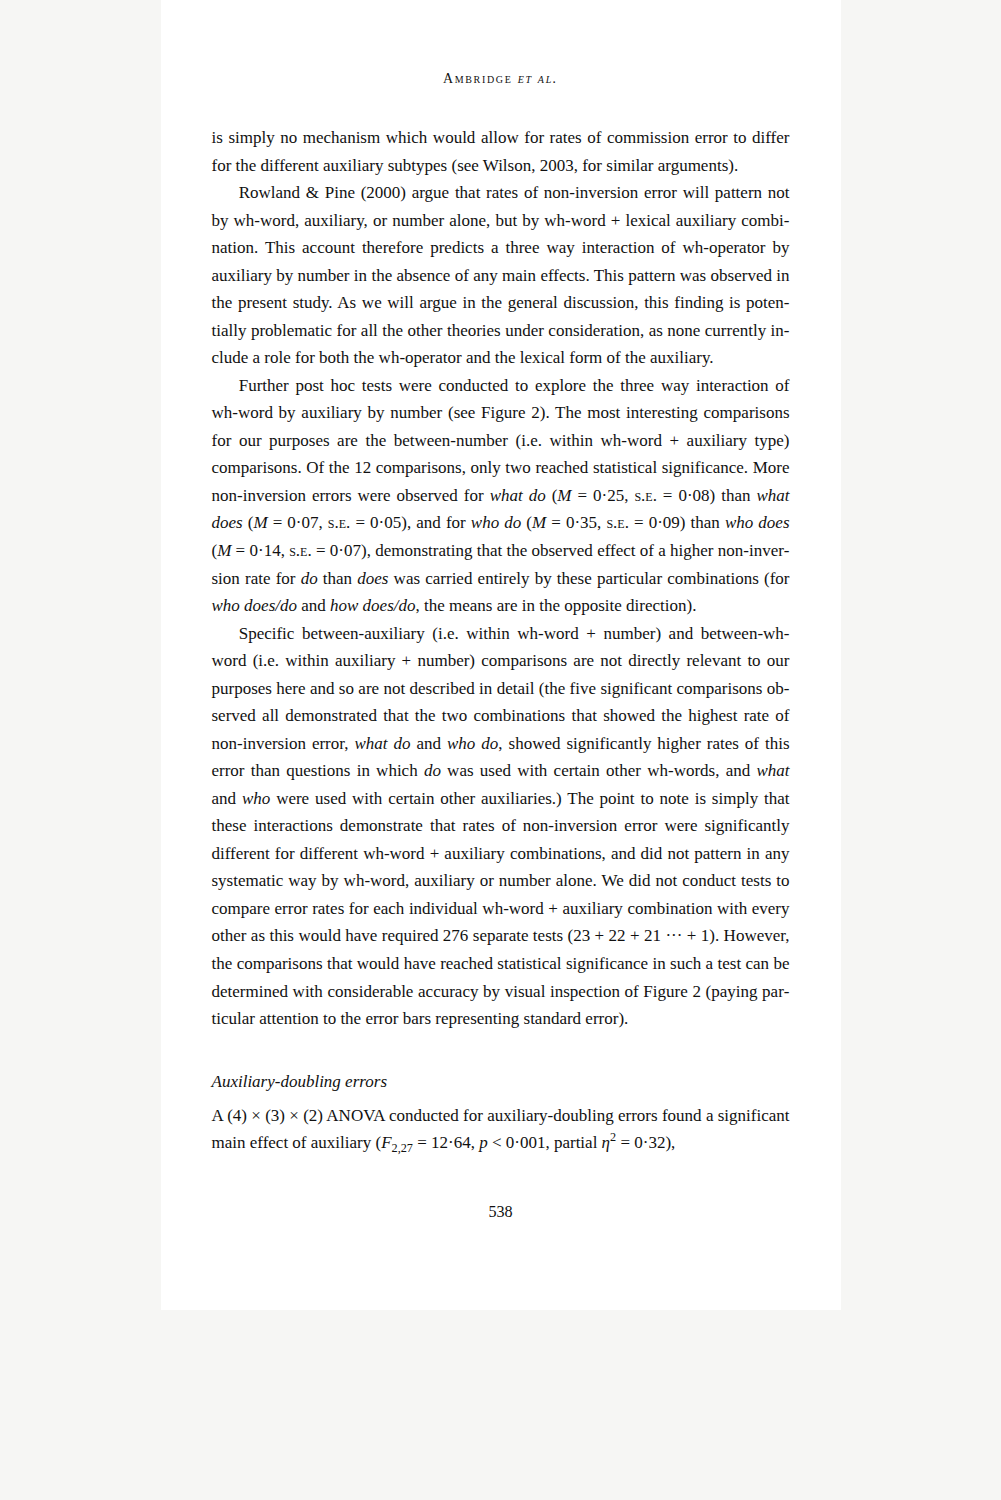Ambridge et al.
is simply no mechanism which would allow for rates of commission error to differ for the different auxiliary subtypes (see Wilson, 2003, for similar arguments).
Rowland & Pine (2000) argue that rates of non-inversion error will pattern not by wh-word, auxiliary, or number alone, but by wh-word + lexical auxiliary combination. This account therefore predicts a three way interaction of wh-operator by auxiliary by number in the absence of any main effects. This pattern was observed in the present study. As we will argue in the general discussion, this finding is potentially problematic for all the other theories under consideration, as none currently include a role for both the wh-operator and the lexical form of the auxiliary.
Further post hoc tests were conducted to explore the three way interaction of wh-word by auxiliary by number (see Figure 2). The most interesting comparisons for our purposes are the between-number (i.e. within wh-word + auxiliary type) comparisons. Of the 12 comparisons, only two reached statistical significance. More non-inversion errors were observed for what do (M = 0·25, s.e. = 0·08) than what does (M = 0·07, s.e. = 0·05), and for who do (M = 0·35, s.e. = 0·09) than who does (M = 0·14, s.e. = 0·07), demonstrating that the observed effect of a higher non-inversion rate for do than does was carried entirely by these particular combinations (for who does/do and how does/do, the means are in the opposite direction).
Specific between-auxiliary (i.e. within wh-word + number) and between-wh-word (i.e. within auxiliary + number) comparisons are not directly relevant to our purposes here and so are not described in detail (the five significant comparisons observed all demonstrated that the two combinations that showed the highest rate of non-inversion error, what do and who do, showed significantly higher rates of this error than questions in which do was used with certain other wh-words, and what and who were used with certain other auxiliaries.) The point to note is simply that these interactions demonstrate that rates of non-inversion error were significantly different for different wh-word + auxiliary combinations, and did not pattern in any systematic way by wh-word, auxiliary or number alone. We did not conduct tests to compare error rates for each individual wh-word + auxiliary combination with every other as this would have required 276 separate tests (23 + 22 + 21 ··· + 1). However, the comparisons that would have reached statistical significance in such a test can be determined with considerable accuracy by visual inspection of Figure 2 (paying particular attention to the error bars representing standard error).
Auxiliary-doubling errors
A (4) × (3) × (2) ANOVA conducted for auxiliary-doubling errors found a significant main effect of auxiliary (F2,27 = 12·64, p < 0·001, partial η2 = 0·32),
538